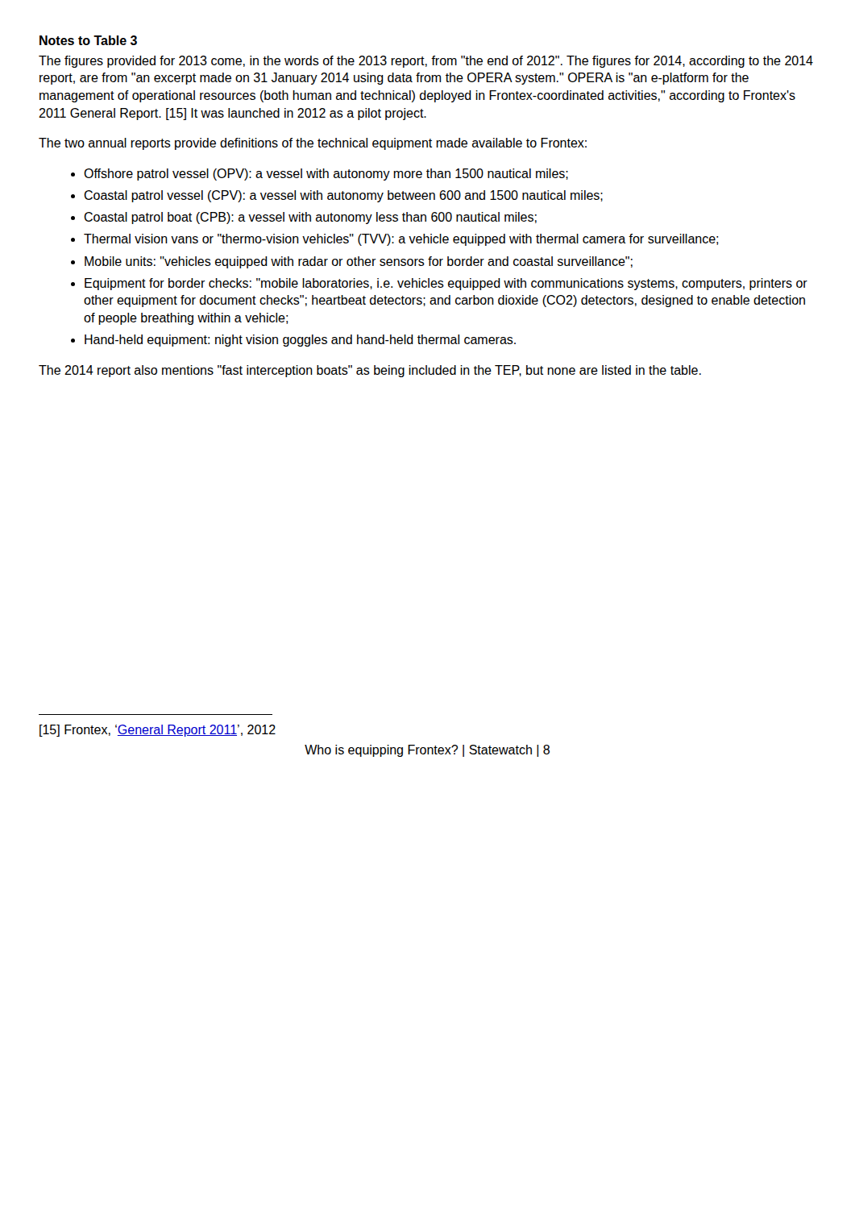Notes to Table 3
The figures provided for 2013 come, in the words of the 2013 report, from "the end of 2012". The figures for 2014, according to the 2014 report, are from "an excerpt made on 31 January 2014 using data from the OPERA system." OPERA is "an e-platform for the management of operational resources (both human and technical) deployed in Frontex-coordinated activities," according to Frontex's 2011 General Report. [15] It was launched in 2012 as a pilot project.
The two annual reports provide definitions of the technical equipment made available to Frontex:
Offshore patrol vessel (OPV): a vessel with autonomy more than 1500 nautical miles;
Coastal patrol vessel (CPV): a vessel with autonomy between 600 and 1500 nautical miles;
Coastal patrol boat (CPB): a vessel with autonomy less than 600 nautical miles;
Thermal vision vans or "thermo-vision vehicles" (TVV): a vehicle equipped with thermal camera for surveillance;
Mobile units: "vehicles equipped with radar or other sensors for border and coastal surveillance";
Equipment for border checks: "mobile laboratories, i.e. vehicles equipped with communications systems, computers, printers or other equipment for document checks"; heartbeat detectors; and carbon dioxide (CO2) detectors, designed to enable detection of people breathing within a vehicle;
Hand-held equipment: night vision goggles and hand-held thermal cameras.
The 2014 report also mentions "fast interception boats" as being included in the TEP, but none are listed in the table.
[15] Frontex, ‘General Report 2011’, 2012
Who is equipping Frontex? | Statewatch | 8